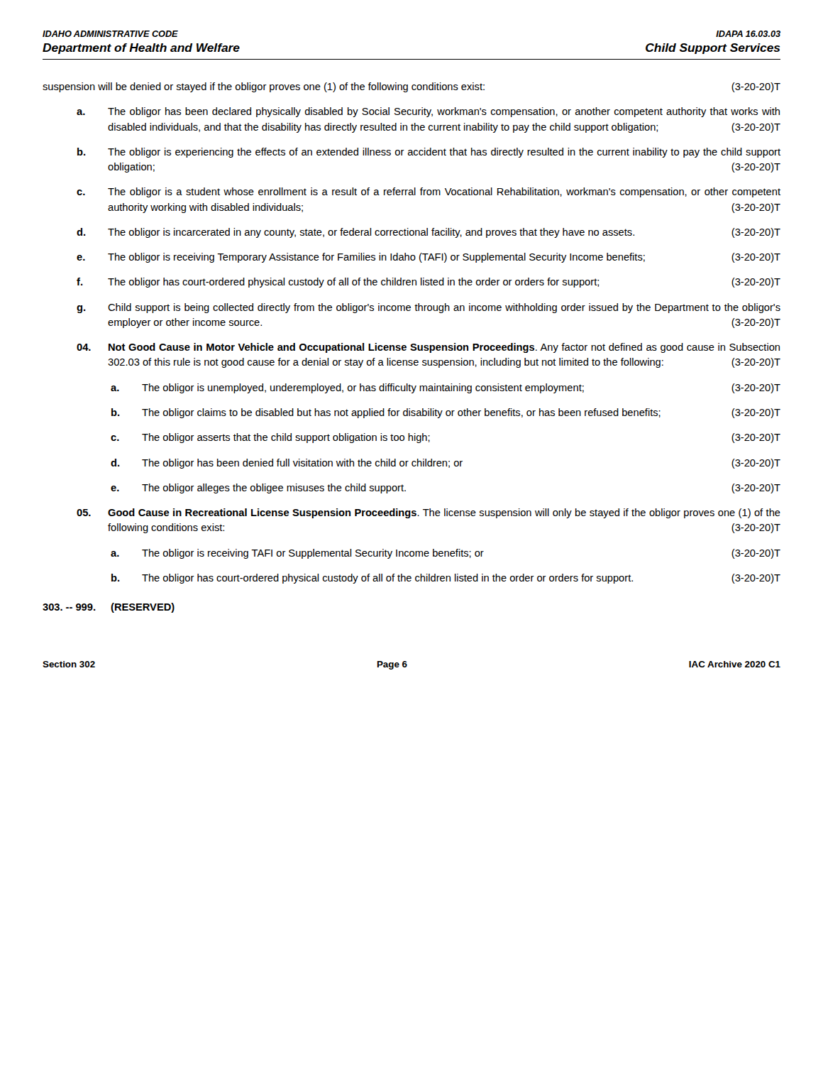IDAHO ADMINISTRATIVE CODE
Department of Health and Welfare
IDAPA 16.03.03
Child Support Services
suspension will be denied or stayed if the obligor proves one (1) of the following conditions exist: (3-20-20)T
a.
The obligor has been declared physically disabled by Social Security, workman's compensation, or another competent authority that works with disabled individuals, and that the disability has directly resulted in the current inability to pay the child support obligation; (3-20-20)T
b.
The obligor is experiencing the effects of an extended illness or accident that has directly resulted in the current inability to pay the child support obligation; (3-20-20)T
c.
The obligor is a student whose enrollment is a result of a referral from Vocational Rehabilitation, workman's compensation, or other competent authority working with disabled individuals; (3-20-20)T
d.
The obligor is incarcerated in any county, state, or federal correctional facility, and proves that they have no assets. (3-20-20)T
e.
The obligor is receiving Temporary Assistance for Families in Idaho (TAFI) or Supplemental Security Income benefits; (3-20-20)T
f.
The obligor has court-ordered physical custody of all of the children listed in the order or orders for support; (3-20-20)T
g.
Child support is being collected directly from the obligor's income through an income withholding order issued by the Department to the obligor's employer or other income source. (3-20-20)T
04.
Not Good Cause in Motor Vehicle and Occupational License Suspension Proceedings. Any factor not defined as good cause in Subsection 302.03 of this rule is not good cause for a denial or stay of a license suspension, including but not limited to the following: (3-20-20)T
a.
The obligor is unemployed, underemployed, or has difficulty maintaining consistent employment; (3-20-20)T
b.
The obligor claims to be disabled but has not applied for disability or other benefits, or has been refused benefits; (3-20-20)T
c.
The obligor asserts that the child support obligation is too high; (3-20-20)T
d.
The obligor has been denied full visitation with the child or children; or (3-20-20)T
e.
The obligor alleges the obligee misuses the child support. (3-20-20)T
05.
Good Cause in Recreational License Suspension Proceedings. The license suspension will only be stayed if the obligor proves one (1) of the following conditions exist: (3-20-20)T
a.
The obligor is receiving TAFI or Supplemental Security Income benefits; or (3-20-20)T
b.
The obligor has court-ordered physical custody of all of the children listed in the order or orders for support. (3-20-20)T
303. -- 999.(RESERVED)
Section 302
Page 6
IAC Archive 2020 C1